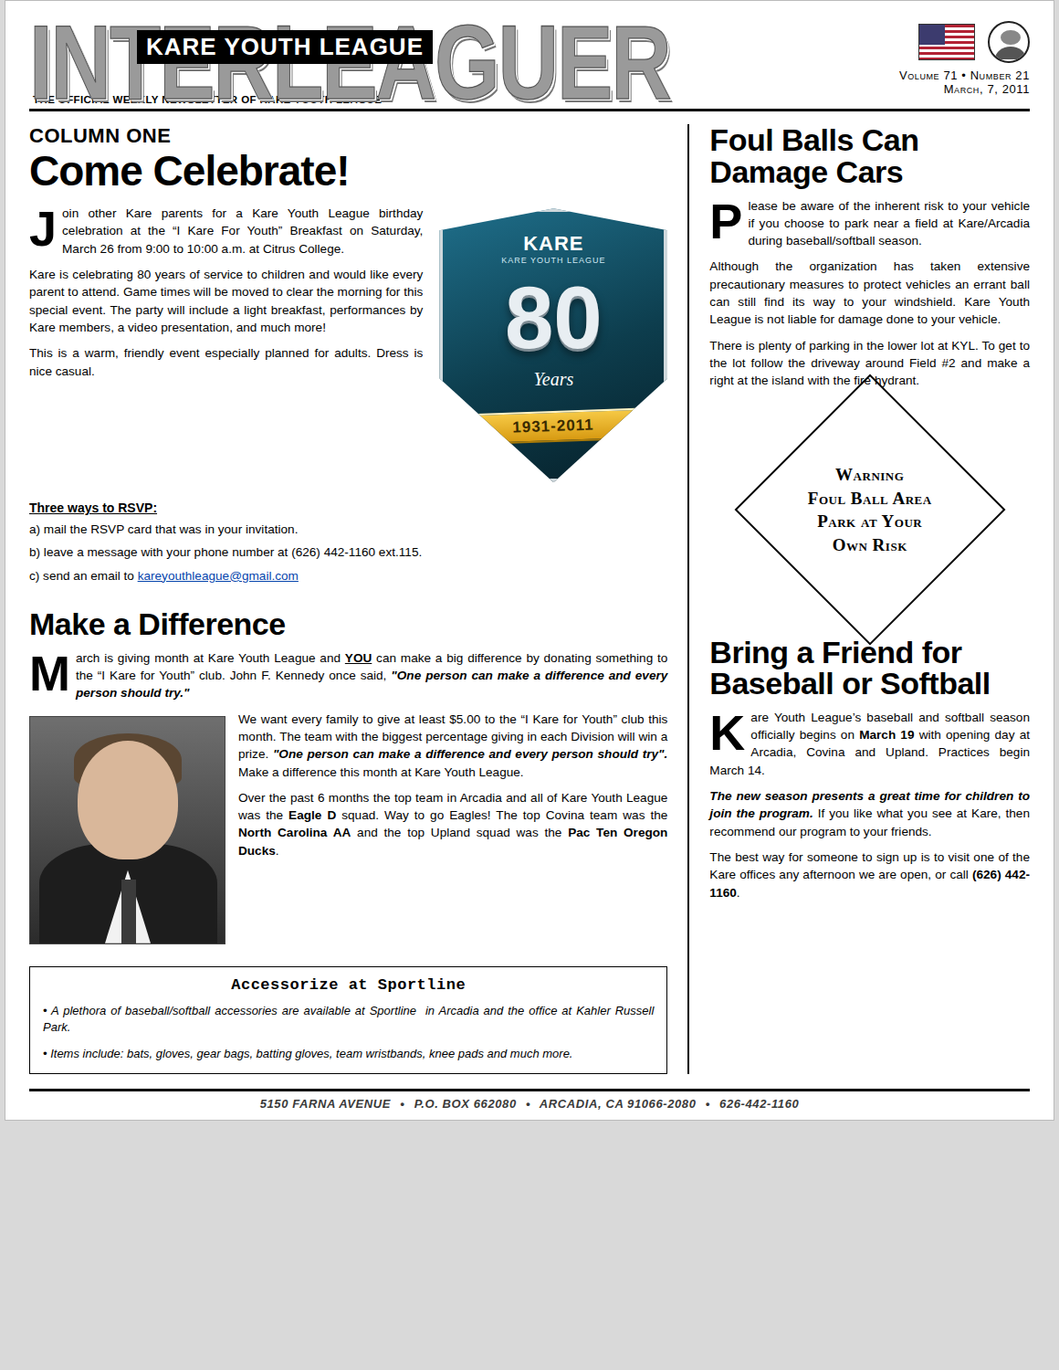Volume 71 • Number 21
March, 7, 2011
INTERLEAGUER
KARE YOUTH LEAGUE
The Official Weekly Newsletter of Kare Youth League
COLUMN ONE
Come Celebrate!
KARE
KARE YOUTH LEAGUE
80
Years
1931-2011
Join other Kare parents for a Kare Youth League birthday celebration at the “I Kare For Youth” Breakfast on Saturday, March 26 from 9:00 to 10:00 a.m. at Citrus College.
Kare is celebrating 80 years of service to children and would like every parent to attend. Game times will be moved to clear the morning for this special event. The party will include a light breakfast, performances by Kare members, a video presentation, and much more!
This is a warm, friendly event especially planned for adults. Dress is nice casual.
Three ways to RSVP:
a) mail the RSVP card that was in your invitation.
b) leave a message with your phone number at (626) 442-1160 ext.115.
c) send an email to kareyouthleague@gmail.com
Make a Difference
March is giving month at Kare Youth League and YOU can make a big difference by donating something to the “I Kare for Youth” club. John F. Kennedy once said, "One person can make a difference and every person should try."
We want every family to give at least $5.00 to the “I Kare for Youth” club this month. The team with the biggest percentage giving in each Division will win a prize. "One person can make a difference and every person should try". Make a difference this month at Kare Youth League.
Over the past 6 months the top team in Arcadia and all of Kare Youth League was the Eagle D squad. Way to go Eagles! The top Covina team was the North Carolina AA and the top Upland squad was the Pac Ten Oregon Ducks.
Accessorize at Sportline
• A plethora of baseball/softball accessories are available at Sportline in Arcadia and the office at Kahler Russell Park.
• Items include: bats, gloves, gear bags, batting gloves, team wristbands, knee pads and much more.
Foul Balls Can Damage Cars
Please be aware of the inherent risk to your vehicle if you choose to park near a field at Kare/Arcadia during baseball/softball season.
Although the organization has taken extensive precautionary measures to protect vehicles an errant ball can still find its way to your windshield. Kare Youth League is not liable for damage done to your vehicle.
There is plenty of parking in the lower lot at KYL. To get to the lot follow the driveway around Field #2 and make a right at the island with the fire hydrant.
Warning
Foul Ball Area
Park at Your
Own Risk
Bring a Friend for Baseball or Softball
Kare Youth League’s baseball and softball season officially begins on March 19 with opening day at Arcadia, Covina and Upland. Practices begin March 14.
The new season presents a great time for children to join the program. If you like what you see at Kare, then recommend our program to your friends.
The best way for someone to sign up is to visit one of the Kare offices any afternoon we are open, or call (626) 442-1160.
5150 FARNA AVENUE • P.O. BOX 662080 • ARCADIA, CA 91066-2080 • 626-442-1160